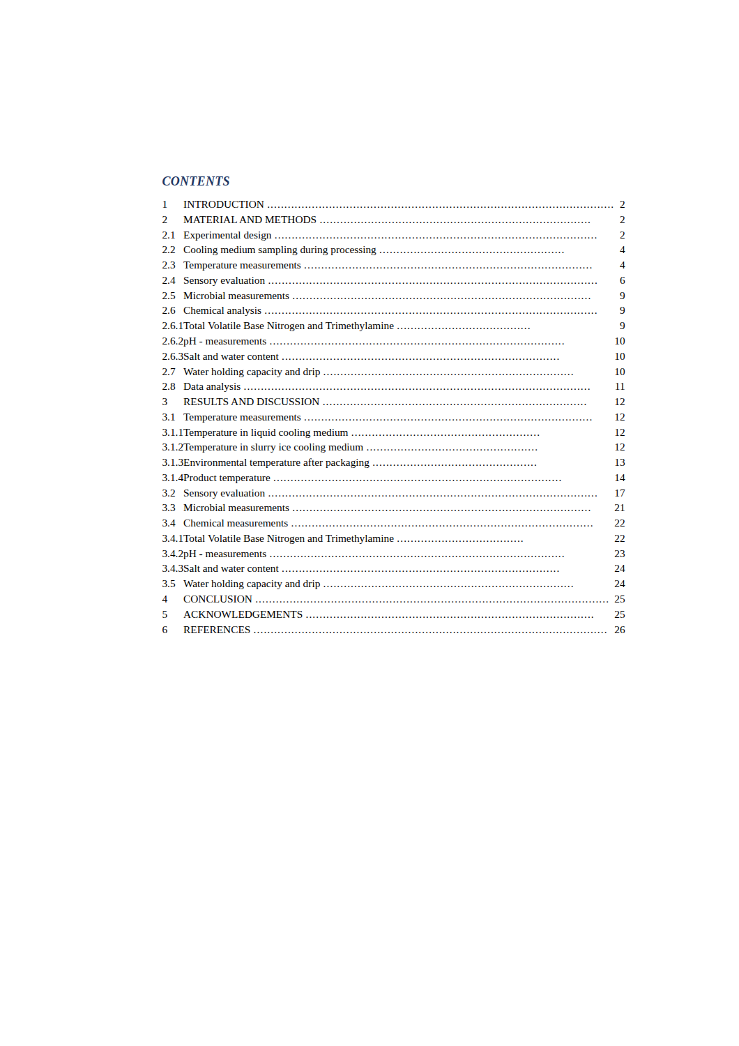CONTENTS
| 1 | INTRODUCTION ..................................................................................................... | 2 |
| 2 | MATERIAL AND METHODS ............................................................................... | 2 |
| 2.1 | Experimental design .............................................................................................. | 2 |
| 2.2 | Cooling medium sampling during processing ...................................................... | 4 |
| 2.3 | Temperature measurements .................................................................................... | 4 |
| 2.4 | Sensory evaluation ................................................................................................ | 6 |
| 2.5 | Microbial measurements ....................................................................................... | 9 |
| 2.6 | Chemical analysis ................................................................................................. | 9 |
| 2.6.1 | Total Volatile Base Nitrogen and Trimethylamine ....................................... | 9 |
| 2.6.2 | pH - measurements ...................................................................................... | 10 |
| 2.6.3 | Salt and water content ................................................................................. | 10 |
| 2.7 | Water holding capacity and drip ......................................................................... | 10 |
| 2.8 | Data analysis ..................................................................................................... | 11 |
| 3 | RESULTS AND DISCUSSION ............................................................................. | 12 |
| 3.1 | Temperature measurements .................................................................................... | 12 |
| 3.1.1 | Temperature in liquid cooling medium ....................................................... | 12 |
| 3.1.2 | Temperature in slurry ice cooling medium .................................................. | 12 |
| 3.1.3 | Environmental temperature after packaging ................................................ | 13 |
| 3.1.4 | Product temperature .................................................................................... | 14 |
| 3.2 | Sensory evaluation ................................................................................................ | 17 |
| 3.3 | Microbial measurements ....................................................................................... | 21 |
| 3.4 | Chemical measurements ........................................................................................ | 22 |
| 3.4.1 | Total Volatile Base Nitrogen and Trimethylamine ..................................... | 22 |
| 3.4.2 | pH - measurements ...................................................................................... | 23 |
| 3.4.3 | Salt and water content ................................................................................. | 24 |
| 3.5 | Water holding capacity and drip ......................................................................... | 24 |
| 4 | CONCLUSION ....................................................................................................... | 25 |
| 5 | ACKNOWLEDGEMENTS .................................................................................... | 25 |
| 6 | REFERENCES ....................................................................................................... | 26 |